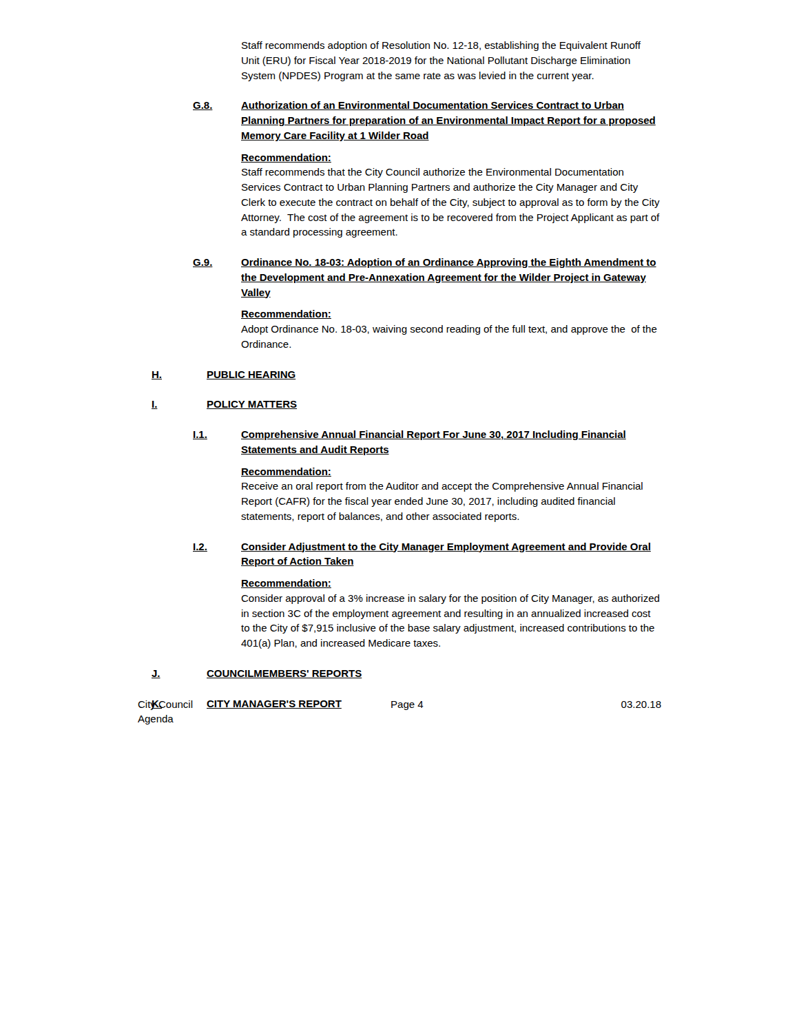Staff recommends adoption of Resolution No. 12-18, establishing the Equivalent Runoff Unit (ERU) for Fiscal Year 2018-2019 for the National Pollutant Discharge Elimination System (NPDES) Program at the same rate as was levied in the current year.
G.8.
Authorization of an Environmental Documentation Services Contract to Urban Planning Partners for preparation of an Environmental Impact Report for a proposed Memory Care Facility at 1 Wilder Road
Recommendation:
Staff recommends that the City Council authorize the Environmental Documentation Services Contract to Urban Planning Partners and authorize the City Manager and City Clerk to execute the contract on behalf of the City, subject to approval as to form by the City Attorney. The cost of the agreement is to be recovered from the Project Applicant as part of a standard processing agreement.
G.9.
Ordinance No. 18-03: Adoption of an Ordinance Approving the Eighth Amendment to the Development and Pre-Annexation Agreement for the Wilder Project in Gateway Valley
Recommendation:
Adopt Ordinance No. 18-03, waiving second reading of the full text, and approve the of the Ordinance.
H.
PUBLIC HEARING
I.
POLICY MATTERS
I.1.
Comprehensive Annual Financial Report For June 30, 2017 Including Financial Statements and Audit Reports
Recommendation:
Receive an oral report from the Auditor and accept the Comprehensive Annual Financial Report (CAFR) for the fiscal year ended June 30, 2017, including audited financial statements, report of balances, and other associated reports.
I.2.
Consider Adjustment to the City Manager Employment Agreement and Provide Oral Report of Action Taken
Recommendation:
Consider approval of a 3% increase in salary for the position of City Manager, as authorized in section 3C of the employment agreement and resulting in an annualized increased cost to the City of $7,915 inclusive of the base salary adjustment, increased contributions to the 401(a) Plan, and increased Medicare taxes.
J.
COUNCILMEMBERS' REPORTS
K.
CITY MANAGER'S REPORT
City Council
Agenda
Page 4
03.20.18